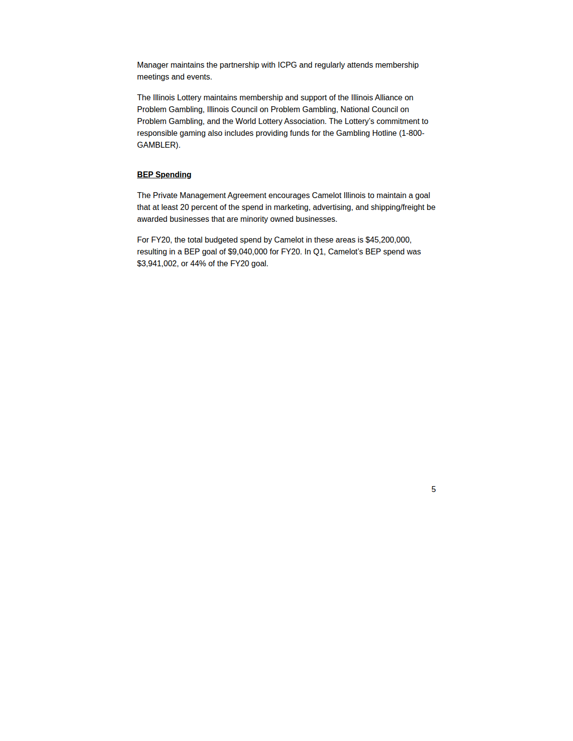Manager maintains the partnership with ICPG and regularly attends membership meetings and events.
The Illinois Lottery maintains membership and support of the Illinois Alliance on Problem Gambling, Illinois Council on Problem Gambling, National Council on Problem Gambling, and the World Lottery Association. The Lottery’s commitment to responsible gaming also includes providing funds for the Gambling Hotline (1-800-GAMBLER).
BEP Spending
The Private Management Agreement encourages Camelot Illinois to maintain a goal that at least 20 percent of the spend in marketing, advertising, and shipping/freight be awarded businesses that are minority owned businesses.
For FY20, the total budgeted spend by Camelot in these areas is $45,200,000, resulting in a BEP goal of $9,040,000 for FY20. In Q1, Camelot’s BEP spend was $3,941,002, or 44% of the FY20 goal.
5